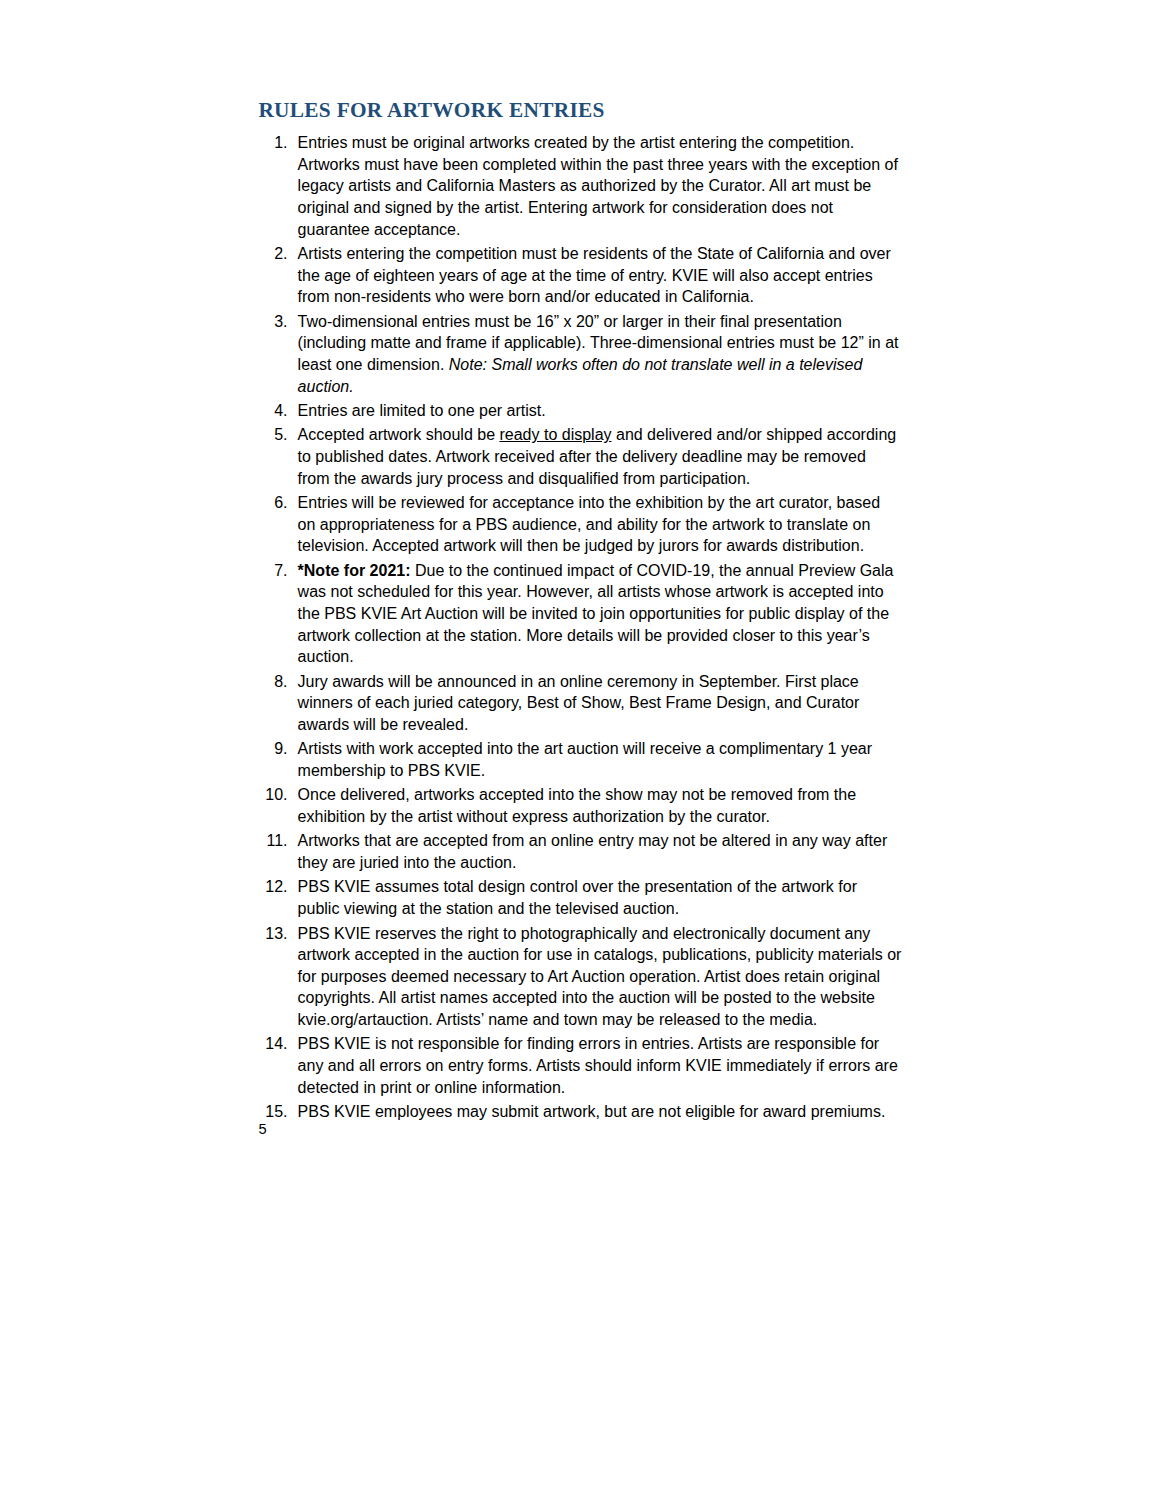RULES FOR ARTWORK ENTRIES
Entries must be original artworks created by the artist entering the competition. Artworks must have been completed within the past three years with the exception of legacy artists and California Masters as authorized by the Curator. All art must be original and signed by the artist. Entering artwork for consideration does not guarantee acceptance.
Artists entering the competition must be residents of the State of California and over the age of eighteen years of age at the time of entry. KVIE will also accept entries from non-residents who were born and/or educated in California.
Two-dimensional entries must be 16” x 20” or larger in their final presentation (including matte and frame if applicable). Three-dimensional entries must be 12” in at least one dimension. Note: Small works often do not translate well in a televised auction.
Entries are limited to one per artist.
Accepted artwork should be ready to display and delivered and/or shipped according to published dates. Artwork received after the delivery deadline may be removed from the awards jury process and disqualified from participation.
Entries will be reviewed for acceptance into the exhibition by the art curator, based on appropriateness for a PBS audience, and ability for the artwork to translate on television. Accepted artwork will then be judged by jurors for awards distribution.
*Note for 2021: Due to the continued impact of COVID-19, the annual Preview Gala was not scheduled for this year. However, all artists whose artwork is accepted into the PBS KVIE Art Auction will be invited to join opportunities for public display of the artwork collection at the station. More details will be provided closer to this year’s auction.
Jury awards will be announced in an online ceremony in September. First place winners of each juried category, Best of Show, Best Frame Design, and Curator awards will be revealed.
Artists with work accepted into the art auction will receive a complimentary 1 year membership to PBS KVIE.
Once delivered, artworks accepted into the show may not be removed from the exhibition by the artist without express authorization by the curator.
Artworks that are accepted from an online entry may not be altered in any way after they are juried into the auction.
PBS KVIE assumes total design control over the presentation of the artwork for public viewing at the station and the televised auction.
PBS KVIE reserves the right to photographically and electronically document any artwork accepted in the auction for use in catalogs, publications, publicity materials or for purposes deemed necessary to Art Auction operation. Artist does retain original copyrights. All artist names accepted into the auction will be posted to the website kvie.org/artauction. Artists’ name and town may be released to the media.
PBS KVIE is not responsible for finding errors in entries. Artists are responsible for any and all errors on entry forms. Artists should inform KVIE immediately if errors are detected in print or online information.
PBS KVIE employees may submit artwork, but are not eligible for award premiums.
5